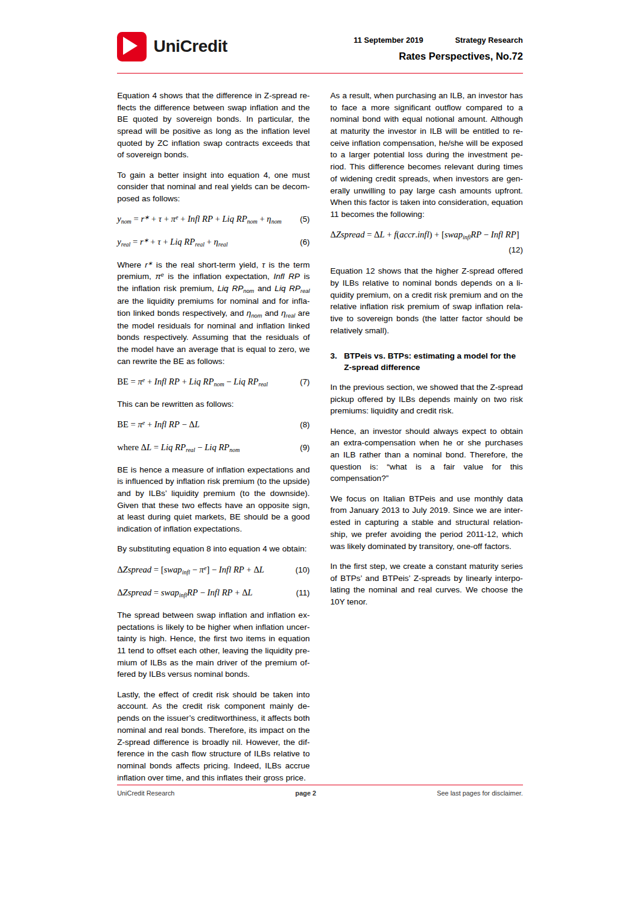UniCredit
11 September 2019 Strategy Research
Rates Perspectives, No.72
Equation 4 shows that the difference in Z-spread reflects the difference between swap inflation and the BE quoted by sovereign bonds. In particular, the spread will be positive as long as the inflation level quoted by ZC inflation swap contracts exceeds that of sovereign bonds.
To gain a better insight into equation 4, one must consider that nominal and real yields can be decomposed as follows:
ynom = r∗ + τ + πe + Infl RP + Liq RPnom + ηnom
(5)
yreal = r∗ + τ + Liq RPreal + ηreal
(6)
Where r∗ is the real short-term yield, τ is the term premium, πe is the inflation expectation, Infl RP is the inflation risk premium, Liq RPnom and Liq RPreal are the liquidity premiums for nominal and for inflation linked bonds respectively, and ηnom and ηreal are the model residuals for nominal and inflation linked bonds respectively. Assuming that the residuals of the model have an average that is equal to zero, we can rewrite the BE as follows:
BE = πe + Infl RP + Liq RPnom − Liq RPreal
(7)
This can be rewritten as follows:
BE = πe + Infl RP − ΔL
(8)
where ΔL = Liq RPreal − Liq RPnom
(9)
BE is hence a measure of inflation expectations and is influenced by inflation risk premium (to the upside) and by ILBs’ liquidity premium (to the downside). Given that these two effects have an opposite sign, at least during quiet markets, BE should be a good indication of inflation expectations.
By substituting equation 8 into equation 4 we obtain:
ΔZspread = [swapinfl − πe] − Infl RP + ΔL
(10)
ΔZspread = swapinflRP − Infl RP + ΔL
(11)
The spread between swap inflation and inflation expectations is likely to be higher when inflation uncertainty is high. Hence, the first two items in equation 11 tend to offset each other, leaving the liquidity premium of ILBs as the main driver of the premium offered by ILBs versus nominal bonds.
Lastly, the effect of credit risk should be taken into account. As the credit risk component mainly depends on the issuer’s creditworthiness, it affects both nominal and real bonds. Therefore, its impact on the Z-spread difference is broadly nil. However, the difference in the cash flow structure of ILBs relative to nominal bonds affects pricing. Indeed, ILBs accrue inflation over time, and this inflates their gross price.
As a result, when purchasing an ILB, an investor has to face a more significant outflow compared to a nominal bond with equal notional amount. Although at maturity the investor in ILB will be entitled to receive inflation compensation, he/she will be exposed to a larger potential loss during the investment period. This difference becomes relevant during times of widening credit spreads, when investors are generally unwilling to pay large cash amounts upfront. When this factor is taken into consideration, equation 11 becomes the following:
ΔZspread = ΔL + f(accr.infl) + [swapinflRP − Infl RP] (12)
Equation 12 shows that the higher Z-spread offered by ILBs relative to nominal bonds depends on a liquidity premium, on a credit risk premium and on the relative inflation risk premium of swap inflation relative to sovereign bonds (the latter factor should be relatively small).
3. BTPeis vs. BTPs: estimating a model for the Z-spread difference
In the previous section, we showed that the Z-spread pickup offered by ILBs depends mainly on two risk premiums: liquidity and credit risk.
Hence, an investor should always expect to obtain an extra-compensation when he or she purchases an ILB rather than a nominal bond. Therefore, the question is: “what is a fair value for this compensation?”
We focus on Italian BTPeis and use monthly data from January 2013 to July 2019. Since we are interested in capturing a stable and structural relationship, we prefer avoiding the period 2011-12, which was likely dominated by transitory, one-off factors.
In the first step, we create a constant maturity series of BTPs’ and BTPeis’ Z-spreads by linearly interpolating the nominal and real curves. We choose the 10Y tenor.
UniCredit Research
page 2
See last pages for disclaimer.